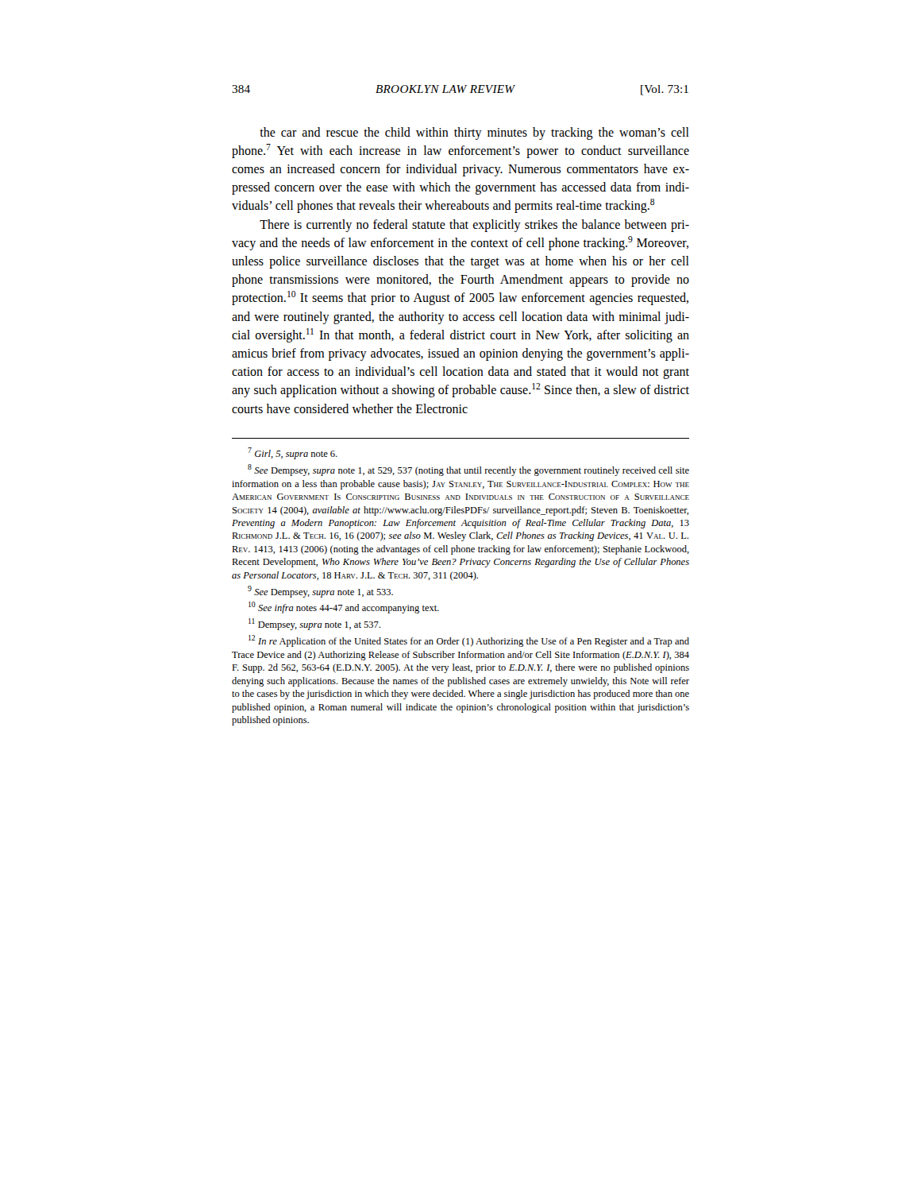384 BROOKLYN LAW REVIEW [Vol. 73:1
the car and rescue the child within thirty minutes by tracking the woman’s cell phone.7 Yet with each increase in law enforcement’s power to conduct surveillance comes an increased concern for individual privacy. Numerous commentators have expressed concern over the ease with which the government has accessed data from individuals’ cell phones that reveals their whereabouts and permits real-time tracking.8
There is currently no federal statute that explicitly strikes the balance between privacy and the needs of law enforcement in the context of cell phone tracking.9 Moreover, unless police surveillance discloses that the target was at home when his or her cell phone transmissions were monitored, the Fourth Amendment appears to provide no protection.10 It seems that prior to August of 2005 law enforcement agencies requested, and were routinely granted, the authority to access cell location data with minimal judicial oversight.11 In that month, a federal district court in New York, after soliciting an amicus brief from privacy advocates, issued an opinion denying the government’s application for access to an individual’s cell location data and stated that it would not grant any such application without a showing of probable cause.12 Since then, a slew of district courts have considered whether the Electronic
7 Girl, 5, supra note 6.
8 See Dempsey, supra note 1, at 529, 537 (noting that until recently the government routinely received cell site information on a less than probable cause basis); Jay Stanley, The Surveillance-Industrial Complex: How the American Government Is Conscripting Business and Individuals in the Construction of a Surveillance Society 14 (2004), available at http://www.aclu.org/FilesPDFs/ surveillance_report.pdf; Steven B. Toeniskoetter, Preventing a Modern Panopticon: Law Enforcement Acquisition of Real-Time Cellular Tracking Data, 13 Richmond J.L. & Tech. 16, 16 (2007); see also M. Wesley Clark, Cell Phones as Tracking Devices, 41 Val. U. L. Rev. 1413, 1413 (2006) (noting the advantages of cell phone tracking for law enforcement); Stephanie Lockwood, Recent Development, Who Knows Where You’ve Been? Privacy Concerns Regarding the Use of Cellular Phones as Personal Locators, 18 Harv. J.L. & Tech. 307, 311 (2004).
9 See Dempsey, supra note 1, at 533.
10 See infra notes 44-47 and accompanying text.
11 Dempsey, supra note 1, at 537.
12 In re Application of the United States for an Order (1) Authorizing the Use of a Pen Register and a Trap and Trace Device and (2) Authorizing Release of Subscriber Information and/or Cell Site Information (E.D.N.Y. I), 384 F. Supp. 2d 562, 563-64 (E.D.N.Y. 2005). At the very least, prior to E.D.N.Y. I, there were no published opinions denying such applications. Because the names of the published cases are extremely unwieldy, this Note will refer to the cases by the jurisdiction in which they were decided. Where a single jurisdiction has produced more than one published opinion, a Roman numeral will indicate the opinion’s chronological position within that jurisdiction’s published opinions.